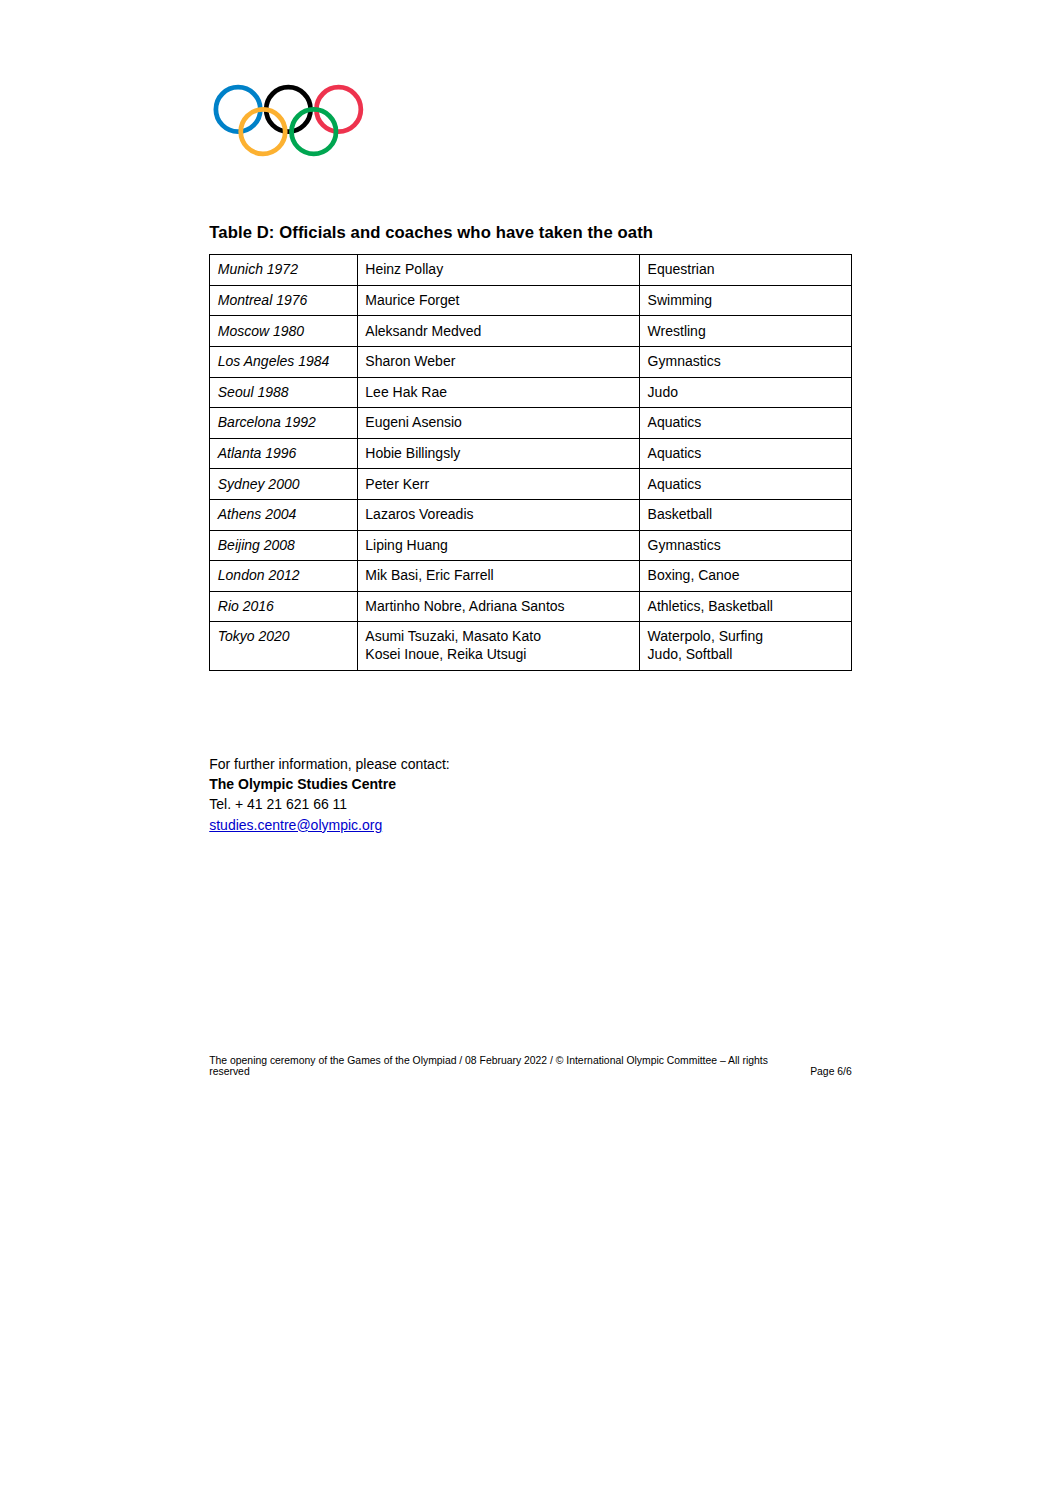Table D: Officials and coaches who have taken the oath
| Munich 1972 | Heinz Pollay | Equestrian |
| Montreal 1976 | Maurice Forget | Swimming |
| Moscow 1980 | Aleksandr Medved | Wrestling |
| Los Angeles 1984 | Sharon Weber | Gymnastics |
| Seoul 1988 | Lee Hak Rae | Judo |
| Barcelona 1992 | Eugeni Asensio | Aquatics |
| Atlanta 1996 | Hobie Billingsly | Aquatics |
| Sydney 2000 | Peter Kerr | Aquatics |
| Athens 2004 | Lazaros Voreadis | Basketball |
| Beijing 2008 | Liping Huang | Gymnastics |
| London 2012 | Mik Basi, Eric Farrell | Boxing, Canoe |
| Rio 2016 | Martinho Nobre, Adriana Santos | Athletics, Basketball |
| Tokyo 2020 | Asumi Tsuzaki, Masato Kato Kosei Inoue, Reika Utsugi | Waterpolo, Surfing Judo, Softball |
For further information, please contact:
The Olympic Studies Centre
Tel. + 41 21 621 66 11
studies.centre@olympic.org
The opening ceremony of the Games of the Olympiad / 08 February 2022 / © International Olympic Committee – All rights reserved
Page 6/6